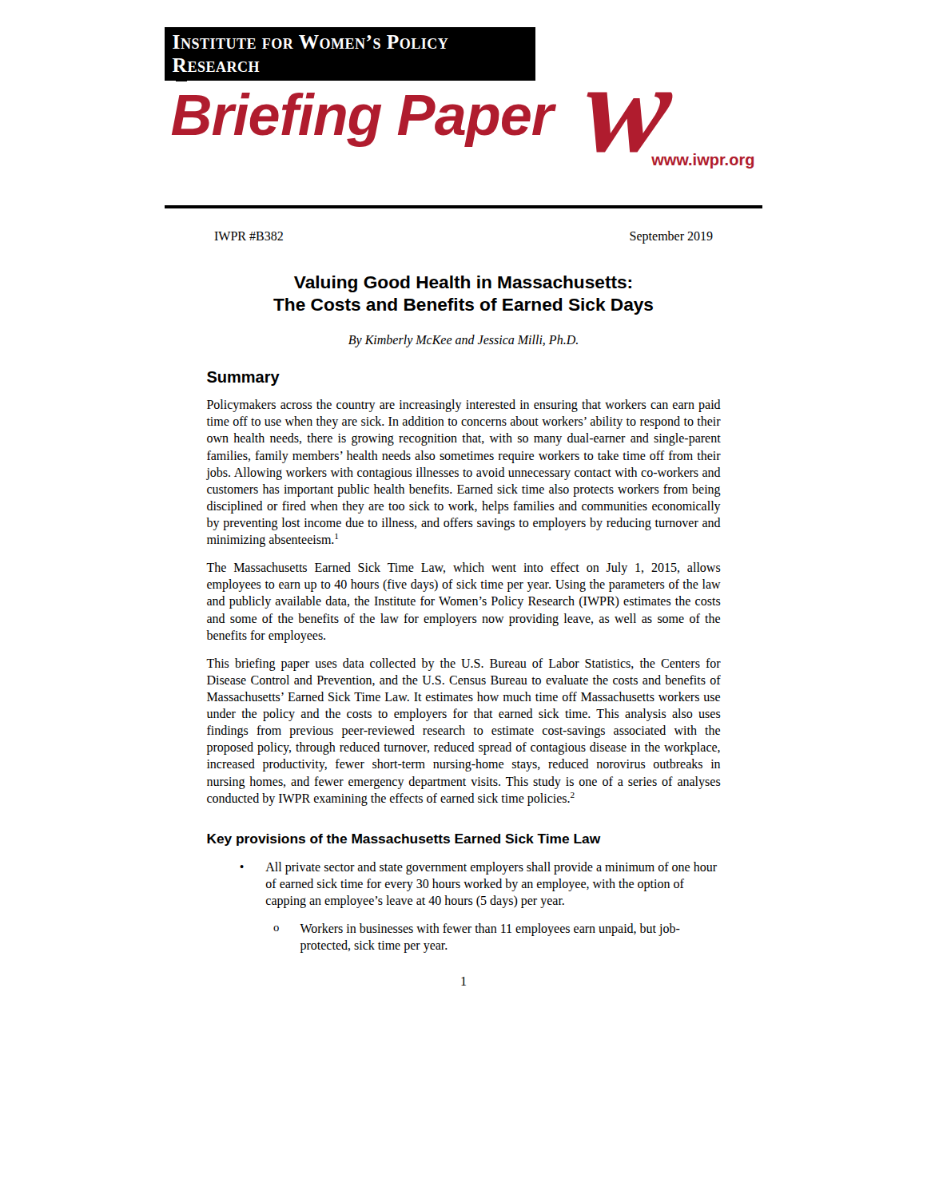Institute for Women’s Policy Research
w www.iwpr.org
Briefing Paper
IWPR #B382 September 2019
Valuing Good Health in Massachusetts:
The Costs and Benefits of Earned Sick Days
By Kimberly McKee and Jessica Milli, Ph.D.
Summary
Policymakers across the country are increasingly interested in ensuring that workers can earn paid time off to use when they are sick. In addition to concerns about workers’ ability to respond to their own health needs, there is growing recognition that, with so many dual-earner and single-parent families, family members’ health needs also sometimes require workers to take time off from their jobs. Allowing workers with contagious illnesses to avoid unnecessary contact with co-workers and customers has important public health benefits. Earned sick time also protects workers from being disciplined or fired when they are too sick to work, helps families and communities economically by preventing lost income due to illness, and offers savings to employers by reducing turnover and minimizing absenteeism.1
The Massachusetts Earned Sick Time Law, which went into effect on July 1, 2015, allows employees to earn up to 40 hours (five days) of sick time per year. Using the parameters of the law and publicly available data, the Institute for Women’s Policy Research (IWPR) estimates the costs and some of the benefits of the law for employers now providing leave, as well as some of the benefits for employees.
This briefing paper uses data collected by the U.S. Bureau of Labor Statistics, the Centers for Disease Control and Prevention, and the U.S. Census Bureau to evaluate the costs and benefits of Massachusetts’ Earned Sick Time Law. It estimates how much time off Massachusetts workers use under the policy and the costs to employers for that earned sick time. This analysis also uses findings from previous peer-reviewed research to estimate cost-savings associated with the proposed policy, through reduced turnover, reduced spread of contagious disease in the workplace, increased productivity, fewer short-term nursing-home stays, reduced norovirus outbreaks in nursing homes, and fewer emergency department visits. This study is one of a series of analyses conducted by IWPR examining the effects of earned sick time policies.2
Key provisions of the Massachusetts Earned Sick Time Law
All private sector and state government employers shall provide a minimum of one hour of earned sick time for every 30 hours worked by an employee, with the option of capping an employee’s leave at 40 hours (5 days) per year.
Workers in businesses with fewer than 11 employees earn unpaid, but job-protected, sick time per year.
1